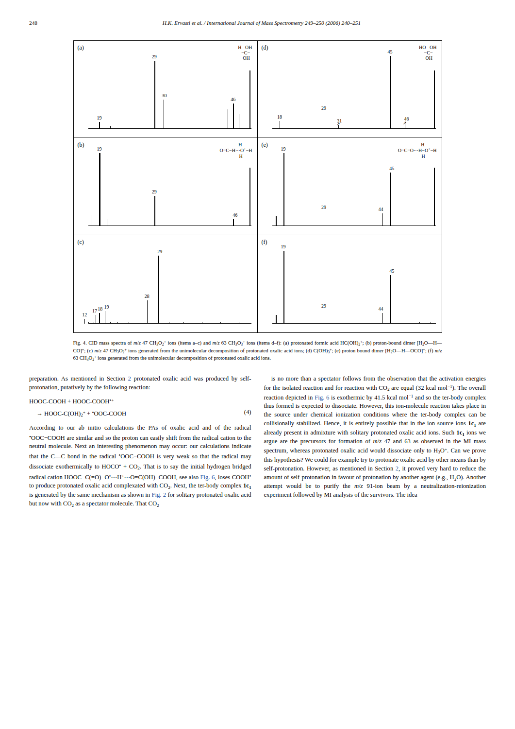248 H.K. Ervasti et al. / International Journal of Mass Spectrometry 249–250 (2006) 240–251
(a)
H OH
−C−
OH
19
29
30
46
(d)
HO OH
−C−
OH
18
29
31 ↗
45
46 ↗
(b)
H
O=C−H···O+−H
H
19
29
46
(e)
H
O=C=O···H−O+−H
H
19
29
44
45
(c)
12
17
18
19
28
29
(f)
19
29
44
45
Fig. 4. CID mass spectra of m/z 47 CH3O2+ ions (items a–c) and m/z 63 CH3O3+ ions (items d–f): (a) protonated formic acid HC(OH)2+; (b) proton-bound dimer [H2O—H—CO]+; (c) m/z 47 CH3O2+ ions generated from the unimolecular decomposition of protonated oxalic acid ions; (d) C(OH)3+; (e) proton bound dimer [H2O—H—OCO]+; (f) m/z 63 CH3O2+ ions generated from the unimolecular decomposition of protonated oxalic acid ions.
preparation. As mentioned in Section 2 protonated oxalic acid was produced by self-protonation, putatively by the following reaction:
HOOC-COOH + HOOC-COOH•+ → HOOC-C(OH)2+ + •OOC-COOH(4)
According to our ab initio calculations the PAs of oxalic acid and of the radical •OOC−COOH are similar and so the proton can easily shift from the radical cation to the neutral molecule. Next an interesting phenomenon may occur: our calculations indicate that the C—C bond in the radical •OOC−COOH is very weak so that the radical may dissociate exothermically to HOCO• + CO2. That is to say the initial hydrogen bridged radical cation HOOC−C(=O)−O•···H+···O=C(OH)−COOH, see also Fig. 6, loses COOH• to produce protonated oxalic acid complexated with CO2. Next, the ter-body complex 1c1 is generated by the same mechanism as shown in Fig. 2 for solitary protonated oxalic acid but now with CO2 as a spectator molecule. That CO2
is no more than a spectator follows from the observation that the activation energies for the isolated reaction and for reaction with CO2 are equal (32 kcal mol−1). The overall reaction depicted in Fig. 6 is exothermic by 41.5 kcal mol−1 and so the ter-body complex thus formed is expected to dissociate. However, this ion-molecule reaction takes place in the source under chemical ionization conditions where the ter-body complex can be collisionally stabilized. Hence, it is entirely possible that in the ion source ions 1c1 are already present in admixture with solitary protonated oxalic acid ions. Such 1c1 ions we argue are the precursors for formation of m/z 47 and 63 as observed in the MI mass spectrum, whereas protonated oxalic acid would dissociate only to H3O+. Can we prove this hypothesis? We could for example try to protonate oxalic acid by other means than by self-protonation. However, as mentioned in Section 2, it proved very hard to reduce the amount of self-protonation in favour of protonation by another agent (e.g., H2O). Another attempt would be to purify the m/z 91-ion beam by a neutralization-reionization experiment followed by MI analysis of the survivors. The idea